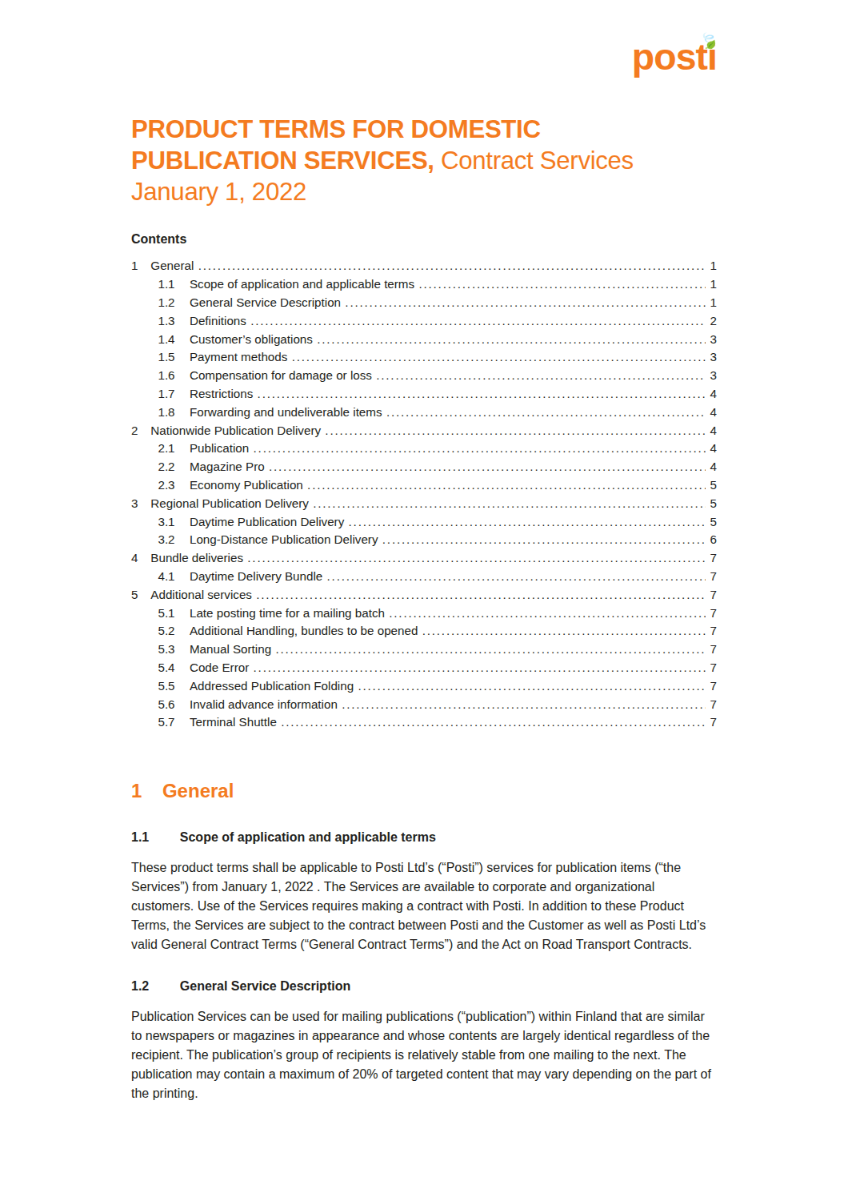posti🍃
PRODUCT TERMS FOR DOMESTIC
PUBLICATION SERVICES, Contract Services January 1, 2022
Contents
1 General.................................................................................................................................................. 1
1.1 Scope of application and applicable terms................................................................. 1
1.2 General Service Description................................................................................................. 1
1.3 Definitions..................................................................................................................................... 2
1.4 Customer’s obligations......................................................................................................... 3
1.5 Payment methods................................................................................................................. 3
1.6 Compensation for damage or loss......................................................................................... 3
1.7 Restrictions................................................................................................................................... 4
1.8 Forwarding and undeliverable items..................................................................................... 4
2 Nationwide Publication Delivery......................................................................................................... 4
2.1 Publication................................................................................................................................... 4
2.2 Magazine Pro......................................................................................................................... 4
2.3 Economy Publication............................................................................................................. 5
3 Regional Publication Delivery.............................................................................................................. 5
3.1 Daytime Publication Delivery.............................................................................................. 5
3.2 Long-Distance Publication Delivery....................................................................................... 6
4 Bundle deliveries................................................................................................................................. 7
4.1 Daytime Delivery Bundle....................................................................................................... 7
5 Additional services............................................................................................................................. 7
5.1 Late posting time for a mailing batch................................................................................... 7
5.2 Additional Handling, bundles to be opened....................................................................... 7
5.3 Manual Sorting....................................................................................................................... 7
5.4 Code Error................................................................................................................................... 7
5.5 Addressed Publication Folding............................................................................................... 7
5.6 Invalid advance information..................................................................................................... 7
5.7 Terminal Shuttle....................................................................................................................... 7
1 General
1.1 Scope of application and applicable terms
These product terms shall be applicable to Posti Ltd’s (“Posti”) services for publication items (“the Services”) from January 1, 2022 . The Services are available to corporate and organizational customers. Use of the Services requires making a contract with Posti. In addition to these Product Terms, the Services are subject to the contract between Posti and the Customer as well as Posti Ltd’s valid General Contract Terms (“General Contract Terms”) and the Act on Road Transport Contracts.
1.2 General Service Description
Publication Services can be used for mailing publications (“publication”) within Finland that are similar to newspapers or magazines in appearance and whose contents are largely identical regardless of the recipient. The publication’s group of recipients is relatively stable from one mailing to the next. The publication may contain a maximum of 20% of targeted content that may vary depending on the part of the printing.